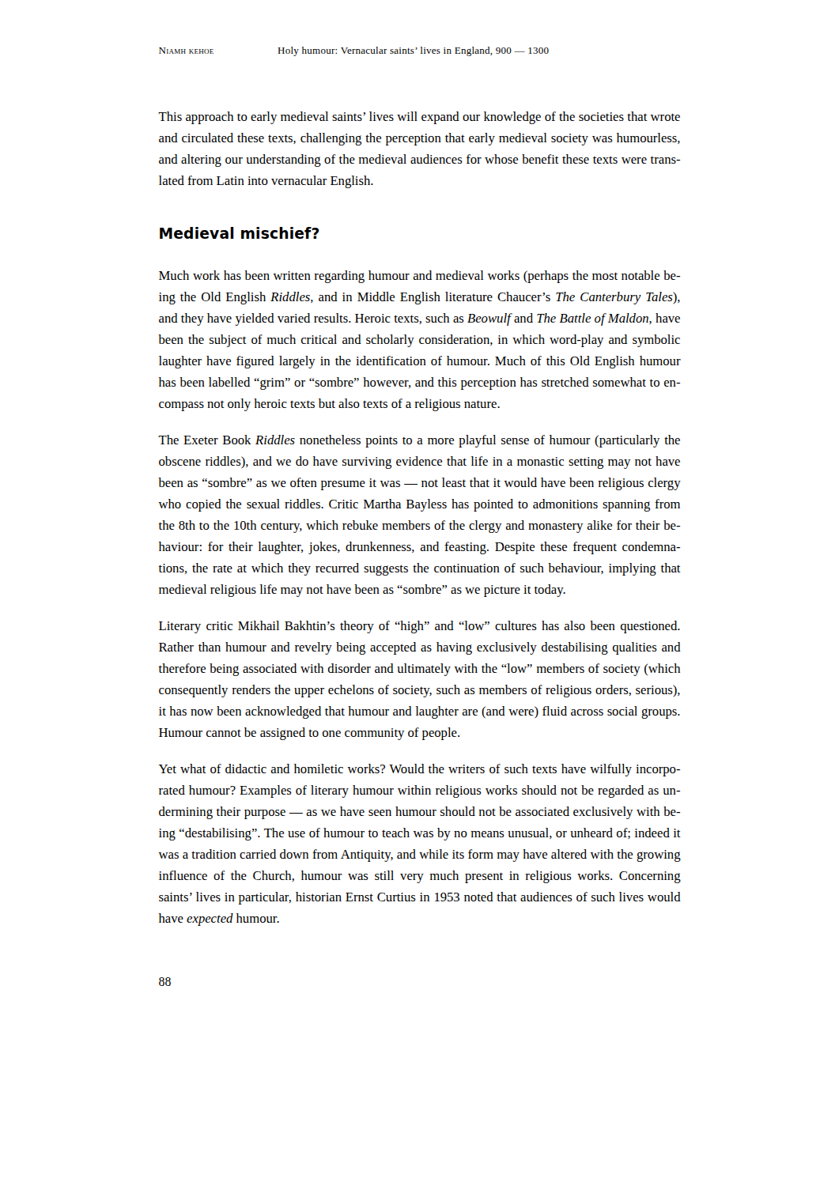Niamh Kehoe Holy humour: Vernacular saints’ lives in England, 900 — 1300
This approach to early medieval saints’ lives will expand our knowledge of the societies that wrote and circulated these texts, challenging the perception that early medieval society was humourless, and altering our understanding of the medieval audiences for whose benefit these texts were translated from Latin into vernacular English.
Medieval mischief?
Much work has been written regarding humour and medieval works (perhaps the most notable being the Old English Riddles, and in Middle English literature Chaucer’s The Canterbury Tales), and they have yielded varied results. Heroic texts, such as Beowulf and The Battle of Maldon, have been the subject of much critical and scholarly consideration, in which word-play and symbolic laughter have figured largely in the identification of humour. Much of this Old English humour has been labelled “grim” or “sombre” however, and this perception has stretched somewhat to encompass not only heroic texts but also texts of a religious nature.
The Exeter Book Riddles nonetheless points to a more playful sense of humour (particularly the obscene riddles), and we do have surviving evidence that life in a monastic setting may not have been as “sombre” as we often presume it was — not least that it would have been religious clergy who copied the sexual riddles. Critic Martha Bayless has pointed to admonitions spanning from the 8th to the 10th century, which rebuke members of the clergy and monastery alike for their behaviour: for their laughter, jokes, drunkenness, and feasting. Despite these frequent condemnations, the rate at which they recurred suggests the continuation of such behaviour, implying that medieval religious life may not have been as “sombre” as we picture it today.
Literary critic Mikhail Bakhtin’s theory of “high” and “low” cultures has also been questioned. Rather than humour and revelry being accepted as having exclusively destabilising qualities and therefore being associated with disorder and ultimately with the “low” members of society (which consequently renders the upper echelons of society, such as members of religious orders, serious), it has now been acknowledged that humour and laughter are (and were) fluid across social groups. Humour cannot be assigned to one community of people.
Yet what of didactic and homiletic works? Would the writers of such texts have wilfully incorporated humour? Examples of literary humour within religious works should not be regarded as undermining their purpose — as we have seen humour should not be associated exclusively with being “destabilising”. The use of humour to teach was by no means unusual, or unheard of; indeed it was a tradition carried down from Antiquity, and while its form may have altered with the growing influence of the Church, humour was still very much present in religious works. Concerning saints’ lives in particular, historian Ernst Curtius in 1953 noted that audiences of such lives would have expected humour.
88